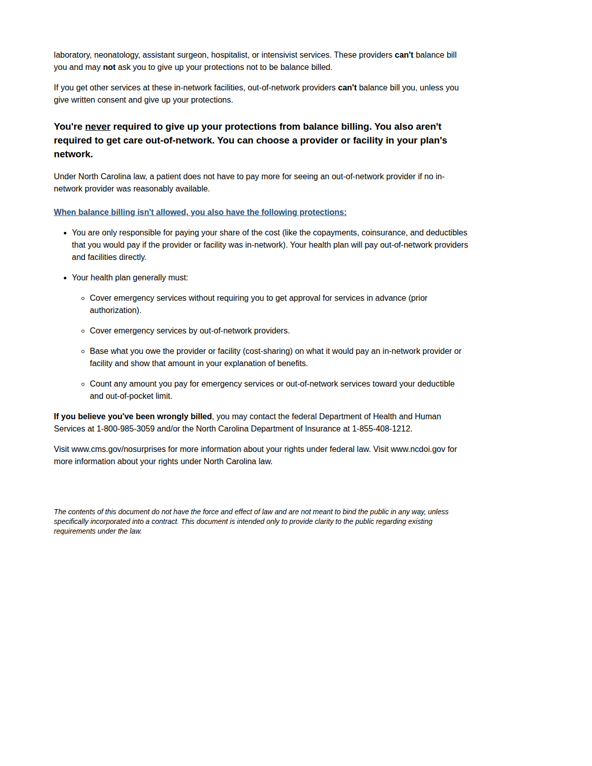laboratory, neonatology, assistant surgeon, hospitalist, or intensivist services. These providers can't balance bill you and may not ask you to give up your protections not to be balance billed.
If you get other services at these in-network facilities, out-of-network providers can't balance bill you, unless you give written consent and give up your protections.
You're never required to give up your protections from balance billing. You also aren't required to get care out-of-network. You can choose a provider or facility in your plan's network.
Under North Carolina law, a patient does not have to pay more for seeing an out-of-network provider if no in-network provider was reasonably available.
When balance billing isn't allowed, you also have the following protections:
You are only responsible for paying your share of the cost (like the copayments, coinsurance, and deductibles that you would pay if the provider or facility was in-network). Your health plan will pay out-of-network providers and facilities directly.
Your health plan generally must:
Cover emergency services without requiring you to get approval for services in advance (prior authorization).
Cover emergency services by out-of-network providers.
Base what you owe the provider or facility (cost-sharing) on what it would pay an in-network provider or facility and show that amount in your explanation of benefits.
Count any amount you pay for emergency services or out-of-network services toward your deductible and out-of-pocket limit.
If you believe you've been wrongly billed, you may contact the federal Department of Health and Human Services at 1-800-985-3059 and/or the North Carolina Department of Insurance at 1-855-408-1212.
Visit www.cms.gov/nosurprises for more information about your rights under federal law. Visit www.ncdoi.gov for more information about your rights under North Carolina law.
The contents of this document do not have the force and effect of law and are not meant to bind the public in any way, unless specifically incorporated into a contract. This document is intended only to provide clarity to the public regarding existing requirements under the law.